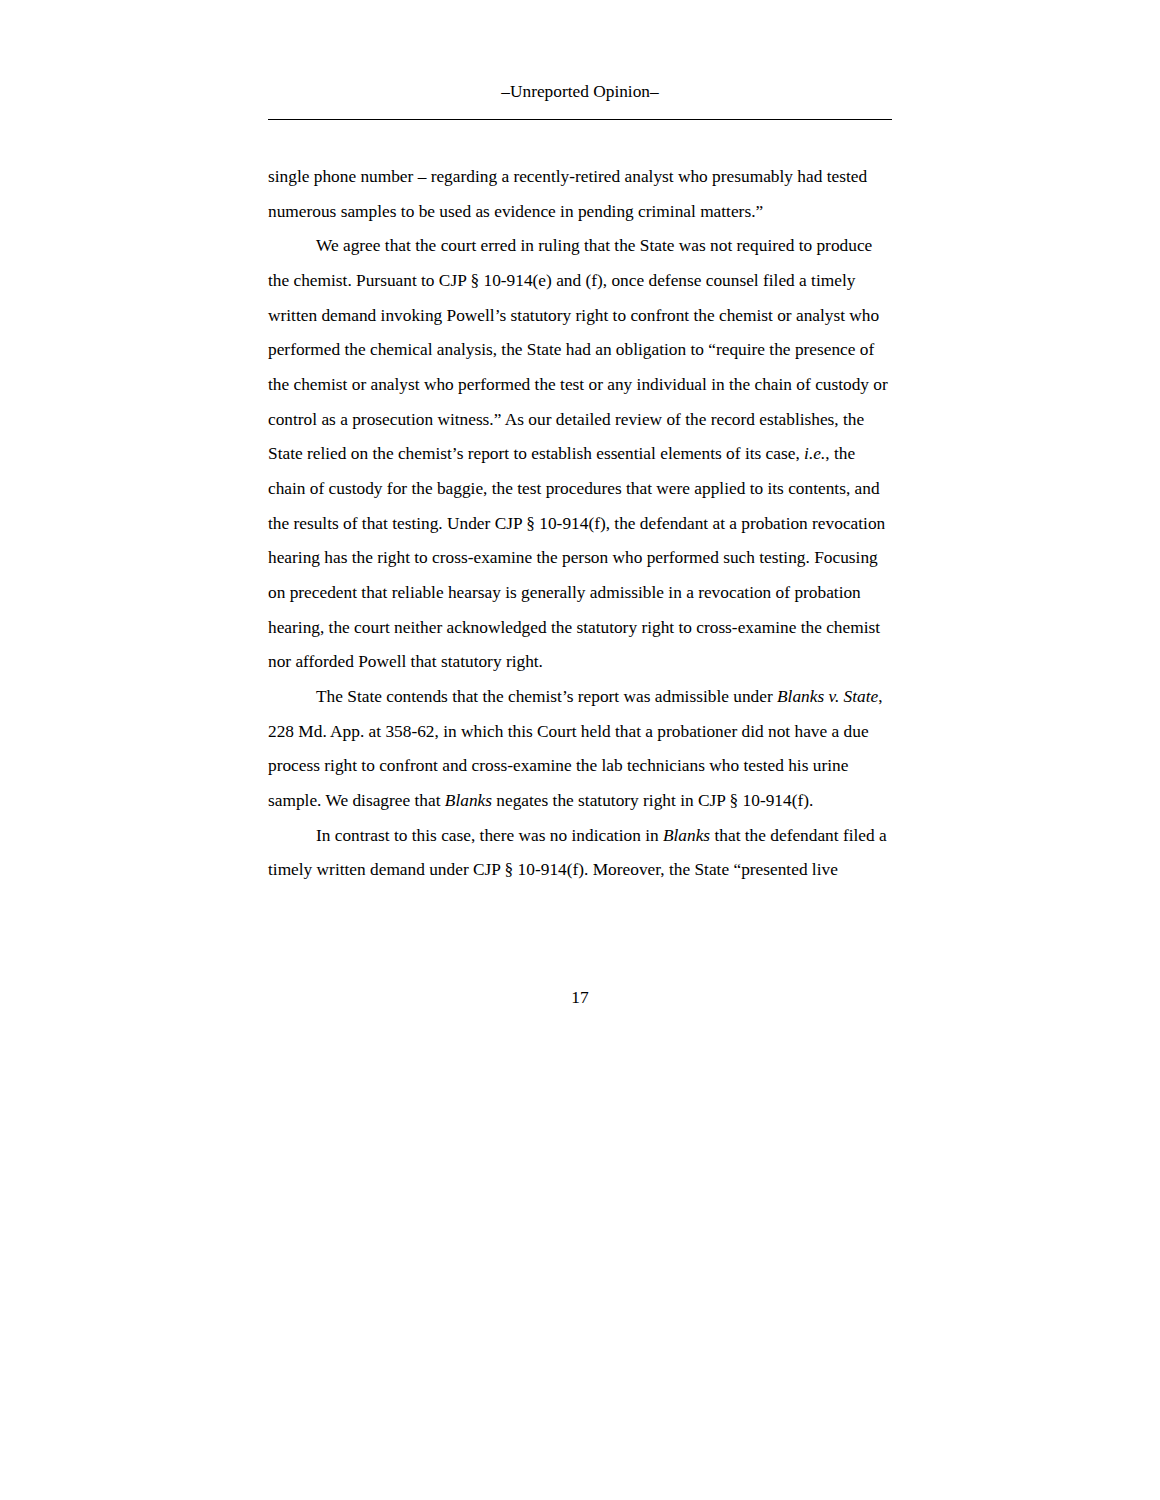–Unreported Opinion–
single phone number – regarding a recently-retired analyst who presumably had tested numerous samples to be used as evidence in pending criminal matters.”
We agree that the court erred in ruling that the State was not required to produce the chemist. Pursuant to CJP § 10-914(e) and (f), once defense counsel filed a timely written demand invoking Powell’s statutory right to confront the chemist or analyst who performed the chemical analysis, the State had an obligation to “require the presence of the chemist or analyst who performed the test or any individual in the chain of custody or control as a prosecution witness.” As our detailed review of the record establishes, the State relied on the chemist’s report to establish essential elements of its case, i.e., the chain of custody for the baggie, the test procedures that were applied to its contents, and the results of that testing. Under CJP § 10-914(f), the defendant at a probation revocation hearing has the right to cross-examine the person who performed such testing. Focusing on precedent that reliable hearsay is generally admissible in a revocation of probation hearing, the court neither acknowledged the statutory right to cross-examine the chemist nor afforded Powell that statutory right.
The State contends that the chemist’s report was admissible under Blanks v. State, 228 Md. App. at 358-62, in which this Court held that a probationer did not have a due process right to confront and cross-examine the lab technicians who tested his urine sample. We disagree that Blanks negates the statutory right in CJP § 10-914(f).
In contrast to this case, there was no indication in Blanks that the defendant filed a timely written demand under CJP § 10-914(f). Moreover, the State “presented live
17